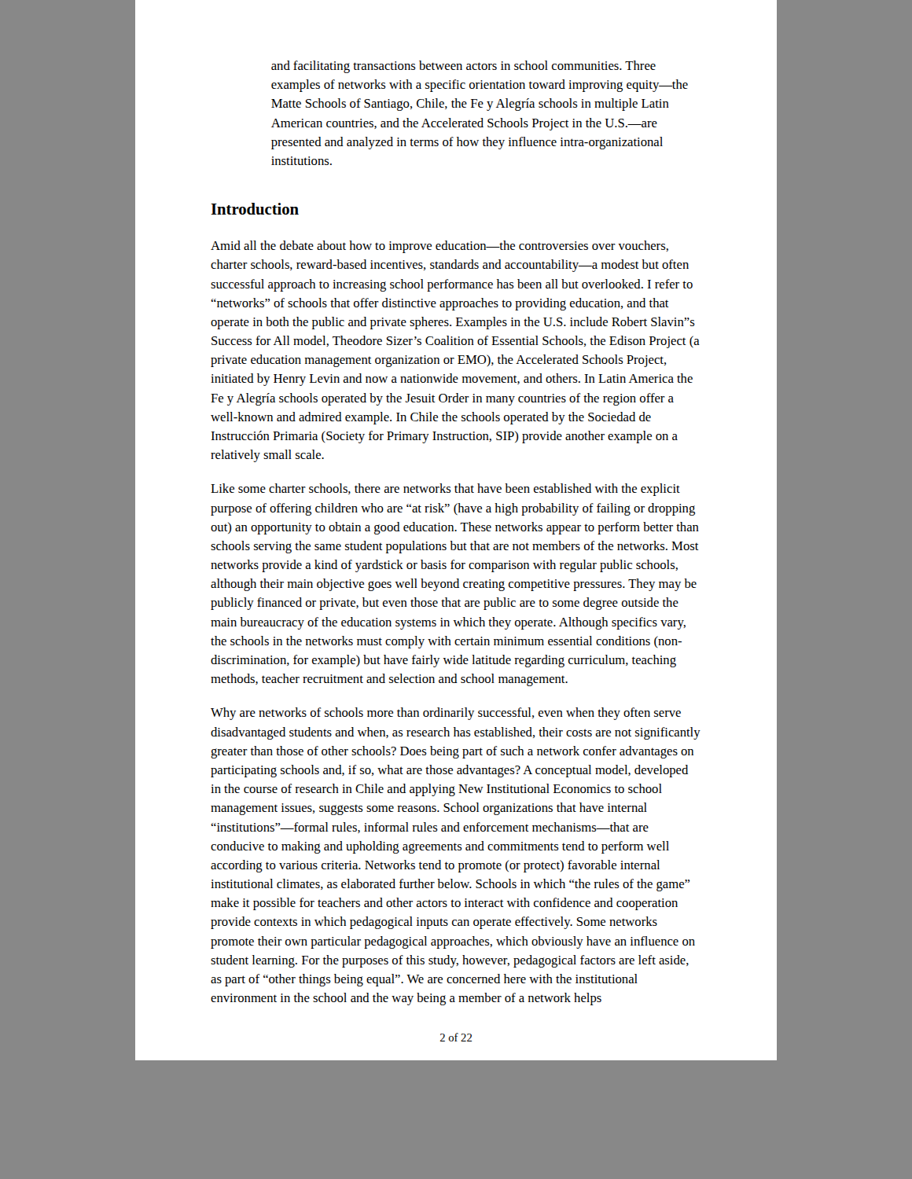and facilitating transactions between actors in school communities. Three examples of networks with a specific orientation toward improving equity—the Matte Schools of Santiago, Chile, the Fe y Alegría schools in multiple Latin American countries, and the Accelerated Schools Project in the U.S.—are presented and analyzed in terms of how they influence intra-organizational institutions.
Introduction
Amid all the debate about how to improve education—the controversies over vouchers, charter schools, reward-based incentives, standards and accountability—a modest but often successful approach to increasing school performance has been all but overlooked. I refer to “networks” of schools that offer distinctive approaches to providing education, and that operate in both the public and private spheres. Examples in the U.S. include Robert Slavin”s Success for All model, Theodore Sizer’s Coalition of Essential Schools, the Edison Project (a private education management organization or EMO), the Accelerated Schools Project, initiated by Henry Levin and now a nationwide movement, and others. In Latin America the Fe y Alegría schools operated by the Jesuit Order in many countries of the region offer a well-known and admired example. In Chile the schools operated by the Sociedad de Instrucción Primaria (Society for Primary Instruction, SIP) provide another example on a relatively small scale.
Like some charter schools, there are networks that have been established with the explicit purpose of offering children who are “at risk” (have a high probability of failing or dropping out) an opportunity to obtain a good education. These networks appear to perform better than schools serving the same student populations but that are not members of the networks. Most networks provide a kind of yardstick or basis for comparison with regular public schools, although their main objective goes well beyond creating competitive pressures. They may be publicly financed or private, but even those that are public are to some degree outside the main bureaucracy of the education systems in which they operate. Although specifics vary, the schools in the networks must comply with certain minimum essential conditions (non-discrimination, for example) but have fairly wide latitude regarding curriculum, teaching methods, teacher recruitment and selection and school management.
Why are networks of schools more than ordinarily successful, even when they often serve disadvantaged students and when, as research has established, their costs are not significantly greater than those of other schools? Does being part of such a network confer advantages on participating schools and, if so, what are those advantages? A conceptual model, developed in the course of research in Chile and applying New Institutional Economics to school management issues, suggests some reasons. School organizations that have internal “institutions”—formal rules, informal rules and enforcement mechanisms—that are conducive to making and upholding agreements and commitments tend to perform well according to various criteria. Networks tend to promote (or protect) favorable internal institutional climates, as elaborated further below. Schools in which “the rules of the game” make it possible for teachers and other actors to interact with confidence and cooperation provide contexts in which pedagogical inputs can operate effectively. Some networks promote their own particular pedagogical approaches, which obviously have an influence on student learning. For the purposes of this study, however, pedagogical factors are left aside, as part of “other things being equal”. We are concerned here with the institutional environment in the school and the way being a member of a network helps
2 of 22